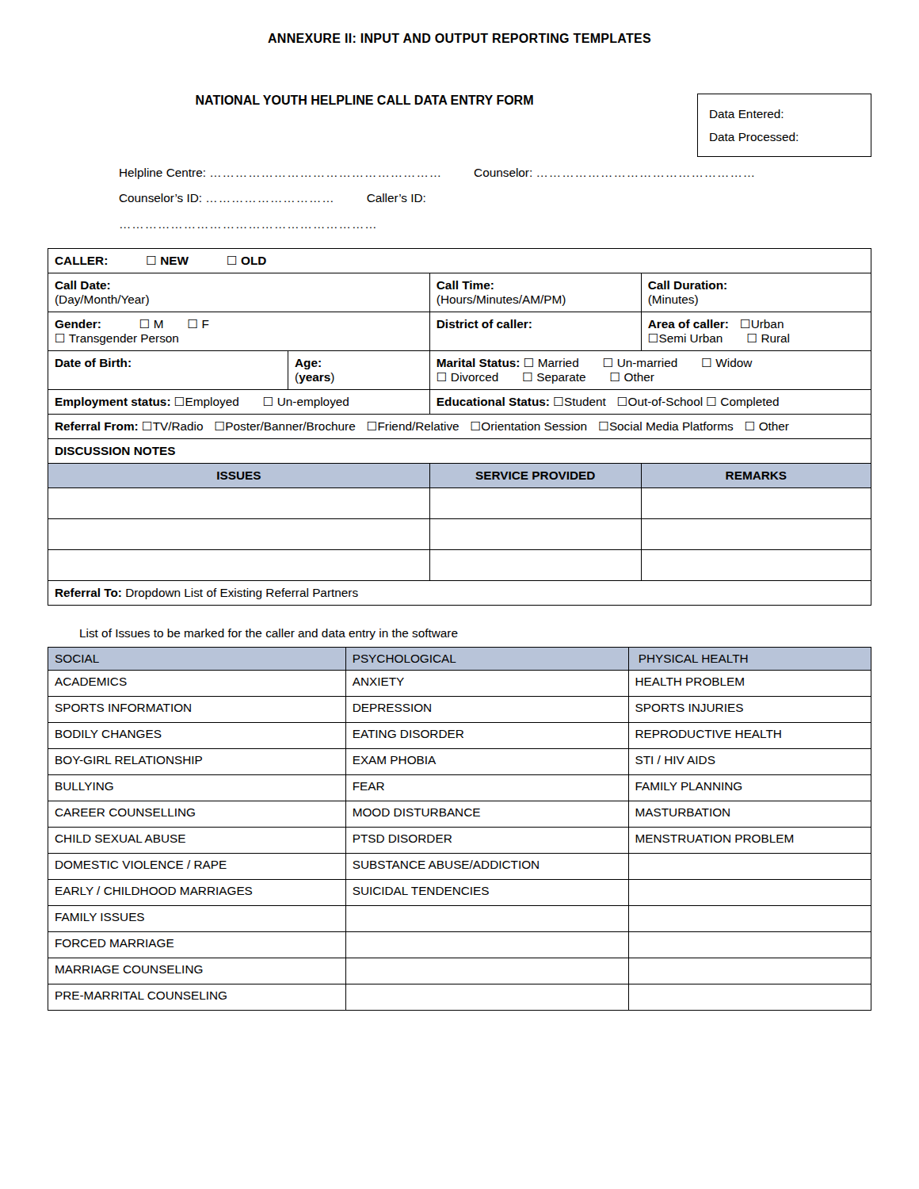ANNEXURE II: INPUT AND OUTPUT REPORTING TEMPLATES
NATIONAL YOUTH HELPLINE CALL DATA ENTRY FORM
Data Entered:
Data Processed:
Helpline Centre: ………………………………………………
Counselor: ……………………………………………
Counselor’s ID: …………………………
Caller’s ID:
……………………………………………………
| CALLER: ☐ NEW ☐ OLD |
| Call Date: (Day/Month/Year) | Call Time: (Hours/Minutes/AM/PM) | Call Duration: (Minutes) |
| Gender: ☐ M ☐ F ☐ Transgender Person | District of caller: | Area of caller: ☐ Urban ☐ Semi Urban ☐ Rural |
| Date of Birth: | Age: ( years ) | Marital Status: ☐ Married ☐ Un-married ☐ Widow ☐ Divorced ☐ Separate ☐ Other |
| Employment status: ☐ Employed ☐ Un-employed | Educational Status: ☐ Student ☐ Out-of-School ☐ Completed |
| Referral From: ☐ TV/Radio ☐ Poster/Banner/Brochure ☐ Friend/Relative ☐ Orientation Session ☐ Social Media Platforms ☐ Other |
| DISCUSSION NOTES |
| ISSUES | SERVICE PROVIDED | REMARKS |
| Referral To: Dropdown List of Existing Referral Partners |
List of Issues to be marked for the caller and data entry in the software
| SOCIAL | PSYCHOLOGICAL | PHYSICAL HEALTH |
| --- | --- | --- |
| ACADEMICS | ANXIETY | HEALTH PROBLEM |
| SPORTS INFORMATION | DEPRESSION | SPORTS INJURIES |
| BODILY CHANGES | EATING DISORDER | REPRODUCTIVE HEALTH |
| BOY-GIRL RELATIONSHIP | EXAM PHOBIA | STI / HIV AIDS |
| BULLYING | FEAR | FAMILY PLANNING |
| CAREER COUNSELLING | MOOD DISTURBANCE | MASTURBATION |
| CHILD SEXUAL ABUSE | PTSD DISORDER | MENSTRUATION PROBLEM |
| DOMESTIC VIOLENCE / RAPE | SUBSTANCE ABUSE/ADDICTION | |
| EARLY / CHILDHOOD MARRIAGES | SUICIDAL TENDENCIES | |
| FAMILY ISSUES | | |
| FORCED MARRIAGE | | |
| MARRIAGE COUNSELING | | |
| PRE-MARRITAL COUNSELING | | |